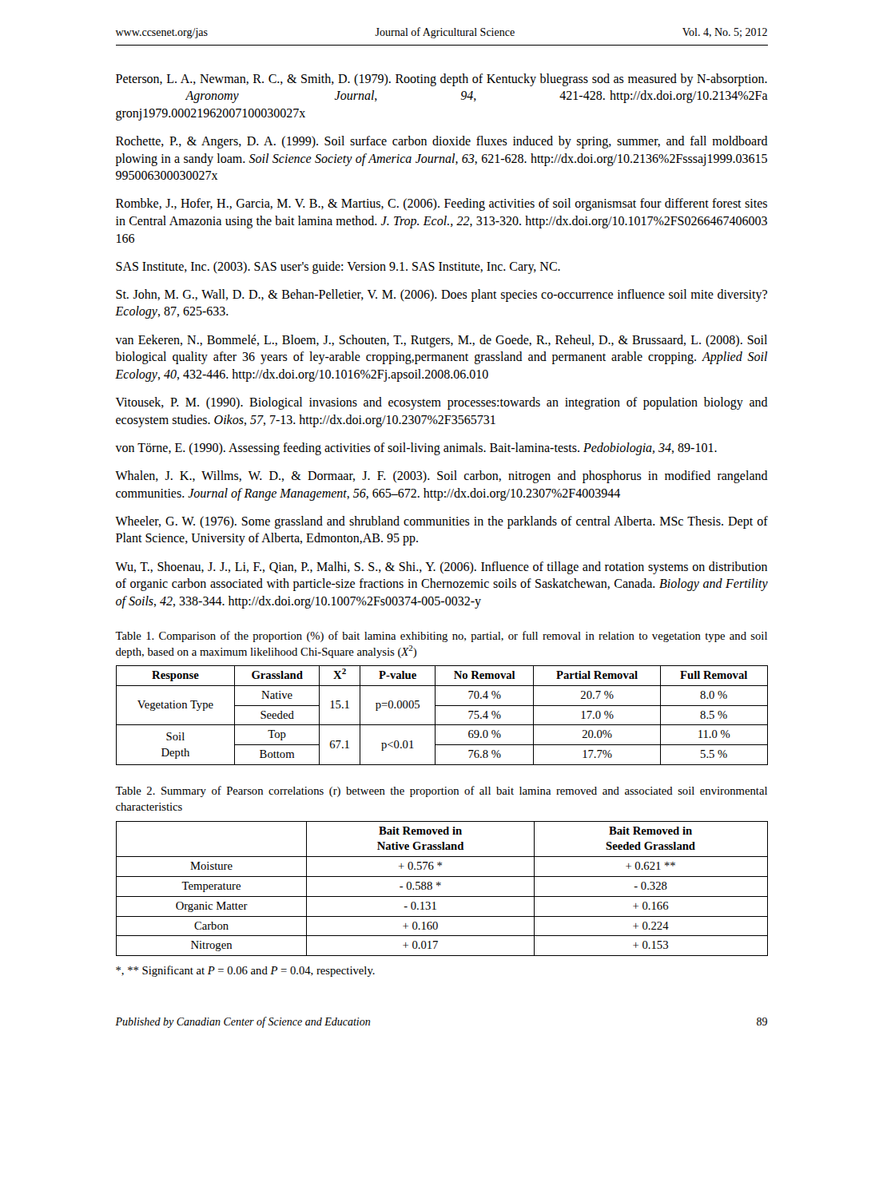www.ccsenet.org/jas
Journal of Agricultural Science
Vol. 4, No. 5; 2012
Peterson, L. A., Newman, R. C., & Smith, D. (1979). Rooting depth of Kentucky bluegrass sod as measured by N-absorption. Agronomy Journal, 94, 421-428. http://dx.doi.org/10.2134%2Fagronj1979.00021962007100030027x
Rochette, P., & Angers, D. A. (1999). Soil surface carbon dioxide fluxes induced by spring, summer, and fall moldboard plowing in a sandy loam. Soil Science Society of America Journal, 63, 621-628. http://dx.doi.org/10.2136%2Fsssaj1999.03615995006300030027x
Rombke, J., Hofer, H., Garcia, M. V. B., & Martius, C. (2006). Feeding activities of soil organismsat four different forest sites in Central Amazonia using the bait lamina method. J. Trop. Ecol., 22, 313-320. http://dx.doi.org/10.1017%2FS0266467406003166
SAS Institute, Inc. (2003). SAS user's guide: Version 9.1. SAS Institute, Inc. Cary, NC.
St. John, M. G., Wall, D. D., & Behan-Pelletier, V. M. (2006). Does plant species co-occurrence influence soil mite diversity? Ecology, 87, 625-633.
van Eekeren, N., Bommelé, L., Bloem, J., Schouten, T., Rutgers, M., de Goede, R., Reheul, D., & Brussaard, L. (2008). Soil biological quality after 36 years of ley-arable cropping,permanent grassland and permanent arable cropping. Applied Soil Ecology, 40, 432-446. http://dx.doi.org/10.1016%2Fj.apsoil.2008.06.010
Vitousek, P. M. (1990). Biological invasions and ecosystem processes:towards an integration of population biology and ecosystem studies. Oikos, 57, 7-13. http://dx.doi.org/10.2307%2F3565731
von Törne, E. (1990). Assessing feeding activities of soil-living animals. Bait-lamina-tests. Pedobiologia, 34, 89-101.
Whalen, J. K., Willms, W. D., & Dormaar, J. F. (2003). Soil carbon, nitrogen and phosphorus in modified rangeland communities. Journal of Range Management, 56, 665–672. http://dx.doi.org/10.2307%2F4003944
Wheeler, G. W. (1976). Some grassland and shrubland communities in the parklands of central Alberta. MSc Thesis. Dept of Plant Science, University of Alberta, Edmonton,AB. 95 pp.
Wu, T., Shoenau, J. J., Li, F., Qian, P., Malhi, S. S., & Shi., Y. (2006). Influence of tillage and rotation systems on distribution of organic carbon associated with particle-size fractions in Chernozemic soils of Saskatchewan, Canada. Biology and Fertility of Soils, 42, 338-344. http://dx.doi.org/10.1007%2Fs00374-005-0032-y
Table 1. Comparison of the proportion (%) of bait lamina exhibiting no, partial, or full removal in relation to vegetation type and soil depth, based on a maximum likelihood Chi-Square analysis (X2)
| Response | Grassland | X 2 | P-value | No Removal | Partial Removal | Full Removal |
| --- | --- | --- | --- | --- | --- | --- |
| Vegetation Type | Native | 15.1 | p=0.0005 | 70.4 % | 20.7 % | 8.0 % |
| Seeded | 75.4 % | 17.0 % | 8.5 % |
| Soil Depth | Top | 67.1 | p<0.01 | 69.0 % | 20.0% | 11.0 % |
| Bottom | 76.8 % | 17.7% | 5.5 % |
Table 2. Summary of Pearson correlations (r) between the proportion of all bait lamina removed and associated soil environmental characteristics
| | Bait Removed in Native Grassland | Bait Removed in Seeded Grassland |
| --- | --- | --- |
| Moisture | + 0.576 * | + 0.621 ** |
| Temperature | - 0.588 * | - 0.328 |
| Organic Matter | - 0.131 | + 0.166 |
| Carbon | + 0.160 | + 0.224 |
| Nitrogen | + 0.017 | + 0.153 |
*, ** Significant at P = 0.06 and P = 0.04, respectively.
Published by Canadian Center of Science and Education
89